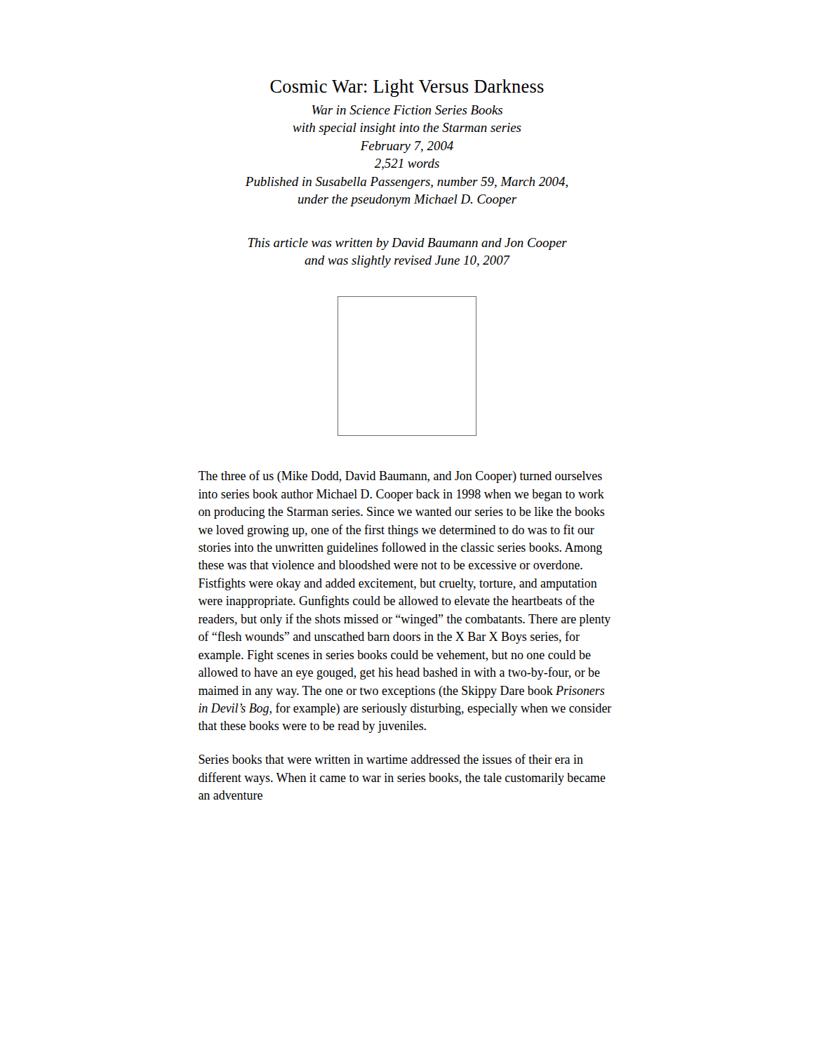Cosmic War: Light Versus Darkness
War in Science Fiction Series Books
with special insight into the Starman series
February 7, 2004
2,521 words
Published in Susabella Passengers, number 59, March 2004,
under the pseudonym Michael D. Cooper
This article was written by David Baumann and Jon Cooper
and was slightly revised June 10, 2007
The three of us (Mike Dodd, David Baumann, and Jon Cooper) turned ourselves into series book author Michael D. Cooper back in 1998 when we began to work on producing the Starman series. Since we wanted our series to be like the books we loved growing up, one of the first things we determined to do was to fit our stories into the unwritten guidelines followed in the classic series books. Among these was that violence and bloodshed were not to be excessive or overdone. Fistfights were okay and added excitement, but cruelty, torture, and amputation were inappropriate. Gunfights could be allowed to elevate the heartbeats of the readers, but only if the shots missed or “winged” the combatants. There are plenty of “flesh wounds” and unscathed barn doors in the X Bar X Boys series, for example. Fight scenes in series books could be vehement, but no one could be allowed to have an eye gouged, get his head bashed in with a two-by-four, or be maimed in any way. The one or two exceptions (the Skippy Dare book Prisoners in Devil’s Bog, for example) are seriously disturbing, especially when we consider that these books were to be read by juveniles.
Series books that were written in wartime addressed the issues of their era in different ways. When it came to war in series books, the tale customarily became an adventure